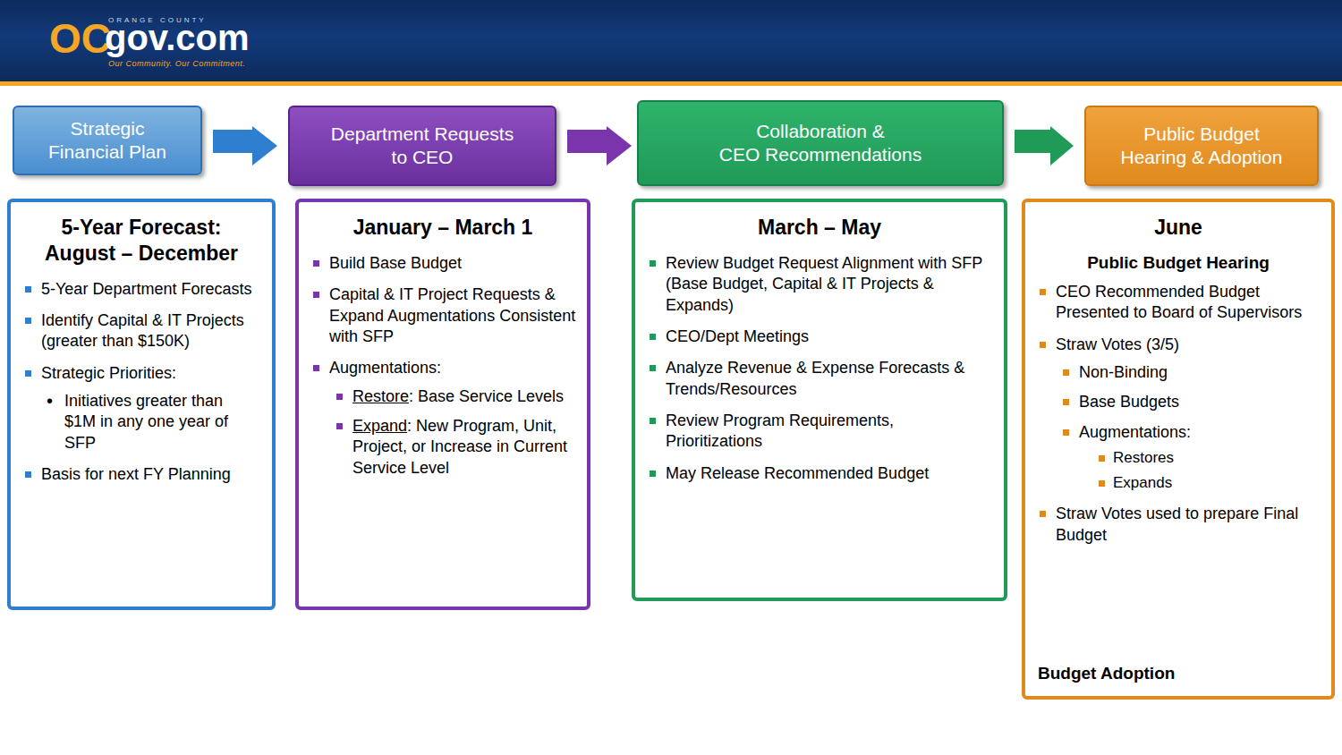Budget Process Stages
OC
ORANGE COUNTY
gov.com
Our Community. Our Commitment.
Strategic
Financial Plan
Department Requests
to CEO
Collaboration &
CEO Recommendations
Public Budget
Hearing & Adoption
5-Year Forecast:
August – December
5-Year Department Forecasts
Identify Capital & IT Projects (greater than $150K)
Strategic Priorities:
Initiatives greater than $1M in any one year of SFP
Basis for next FY Planning
January – March 1
Build Base Budget
Capital & IT Project Requests & Expand Augmentations Consistent with SFP
Augmentations:
Restore: Base Service Levels
Expand: New Program, Unit, Project, or Increase in Current Service Level
March – May
Review Budget Request Alignment with SFP (Base Budget, Capital & IT Projects & Expands)
CEO/Dept Meetings
Analyze Revenue & Expense Forecasts & Trends/Resources
Review Program Requirements, Prioritizations
May Release Recommended Budget
June
Public Budget Hearing
CEO Recommended Budget Presented to Board of Supervisors
Straw Votes (3/5)
Non-Binding
Base Budgets
Augmentations:
Restores
Expands
Straw Votes used to prepare Final Budget
Budget Adoption